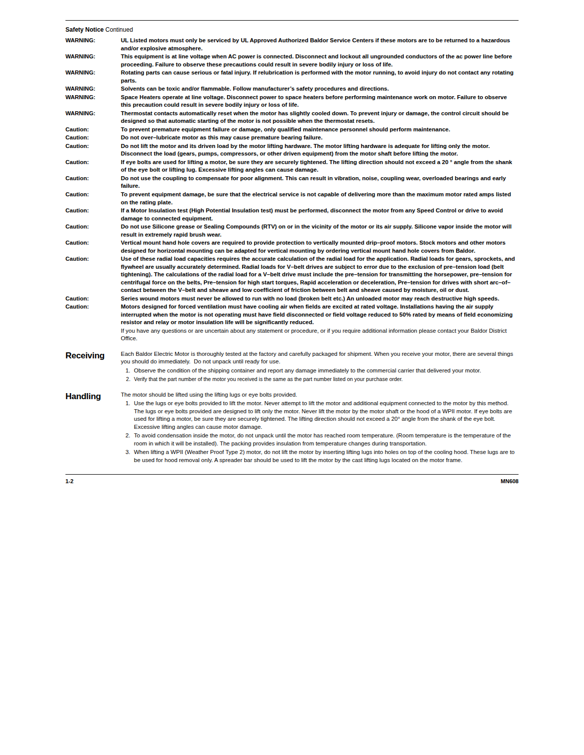Safety Notice Continued
| WARNING: | UL Listed motors must only be serviced by UL Approved Authorized Baldor Service Centers if these motors are to be returned to a hazardous and/or explosive atmosphere. |
| WARNING: | This equipment is at line voltage when AC power is connected. Disconnect and lockout all ungrounded conductors of the ac power line before proceeding. Failure to observe these precautions could result in severe bodily injury or loss of life. |
| WARNING: | Rotating parts can cause serious or fatal injury. If relubrication is performed with the motor running, to avoid injury do not contact any rotating parts. |
| WARNING: | Solvents can be toxic and/or flammable. Follow manufacturer’s safety procedures and directions. |
| WARNING: | Space Heaters operate at line voltage. Disconnect power to space heaters before performing maintenance work on motor. Failure to observe this precaution could result in severe bodily injury or loss of life. |
| WARNING: | Thermostat contacts automatically reset when the motor has slightly cooled down. To prevent injury or damage, the control circuit should be designed so that automatic starting of the motor is not possible when the thermostat resets. |
| Caution: | To prevent premature equipment failure or damage, only qualified maintenance personnel should perform maintenance. |
| Caution: | Do not over–lubricate motor as this may cause premature bearing failure. |
| Caution: | Do not lift the motor and its driven load by the motor lifting hardware. The motor lifting hardware is adequate for lifting only the motor. Disconnect the load (gears, pumps, compressors, or other driven equipment) from the motor shaft before lifting the motor. |
| Caution: | If eye bolts are used for lifting a motor, be sure they are securely tightened. The lifting direction should not exceed a 20 ° angle from the shank of the eye bolt or lifting lug. Excessive lifting angles can cause damage. |
| Caution: | Do not use the coupling to compensate for poor alignment. This can result in vibration, noise, coupling wear, overloaded bearings and early failure. |
| Caution: | To prevent equipment damage, be sure that the electrical service is not capable of delivering more than the maximum motor rated amps listed on the rating plate. |
| Caution: | If a Motor Insulation test (High Potential Insulation test) must be performed, disconnect the motor from any Speed Control or drive to avoid damage to connected equipment. |
| Caution: | Do not use Silicone grease or Sealing Compounds (RTV) on or in the vicinity of the motor or its air supply. Silicone vapor inside the motor will result in extremely rapid brush wear. |
| Caution: | Vertical mount hand hole covers are required to provide protection to vertically mounted drip–proof motors. Stock motors and other motors designed for horizontal mounting can be adapted for vertical mounting by ordering vertical mount hand hole covers from Baldor. |
| Caution: | Use of these radial load capacities requires the accurate calculation of the radial load for the application. Radial loads for gears, sprockets, and flywheel are usually accurately determined. Radial loads for V–belt drives are subject to error due to the exclusion of pre–tension load (belt tightening). The calculations of the radial load for a V–belt drive must include the pre–tension for transmitting the horsepower, pre–tension for centrifugal force on the belts, Pre–tension for high start torques, Rapid acceleration or deceleration, Pre–tension for drives with short arc–of–contact between the V–belt and sheave and low coefficient of friction between belt and sheave caused by moisture, oil or dust. |
| Caution: | Series wound motors must never be allowed to run with no load (broken belt etc.) An unloaded motor may reach destructive high speeds. |
| Caution: | Motors designed for forced ventilation must have cooling air when fields are excited at rated voltage. Installations having the air supply interrupted when the motor is not operating must have field disconnected or field voltage reduced to 50% rated by means of field economizing resistor and relay or motor insulation life will be significantly reduced. |
| | If you have any questions or are uncertain about any statement or procedure, or if you require additional information please contact your Baldor District Office. |
Receiving
Each Baldor Electric Motor is thoroughly tested at the factory and carefully packaged for shipment. When you receive your motor, there are several things you should do immediately. Do not unpack until ready for use.
Observe the condition of the shipping container and report any damage immediately to the commercial carrier that delivered your motor.
Verify that the part number of the motor you received is the same as the part number listed on your purchase order.
Handling
The motor should be lifted using the lifting lugs or eye bolts provided.
Use the lugs or eye bolts provided to lift the motor. Never attempt to lift the motor and additional equipment connected to the motor by this method. The lugs or eye bolts provided are designed to lift only the motor. Never lift the motor by the motor shaft or the hood of a WPII motor. If eye bolts are used for lifting a motor, be sure they are securely tightened. The lifting direction should not exceed a 20° angle from the shank of the eye bolt. Excessive lifting angles can cause motor damage.
To avoid condensation inside the motor, do not unpack until the motor has reached room temperature. (Room temperature is the temperature of the room in which it will be installed). The packing provides insulation from temperature changes during transportation.
When lifting a WPII (Weather Proof Type 2) motor, do not lift the motor by inserting lifting lugs into holes on top of the cooling hood. These lugs are to be used for hood removal only. A spreader bar should be used to lift the motor by the cast lifting lugs located on the motor frame.
1-2
MN608